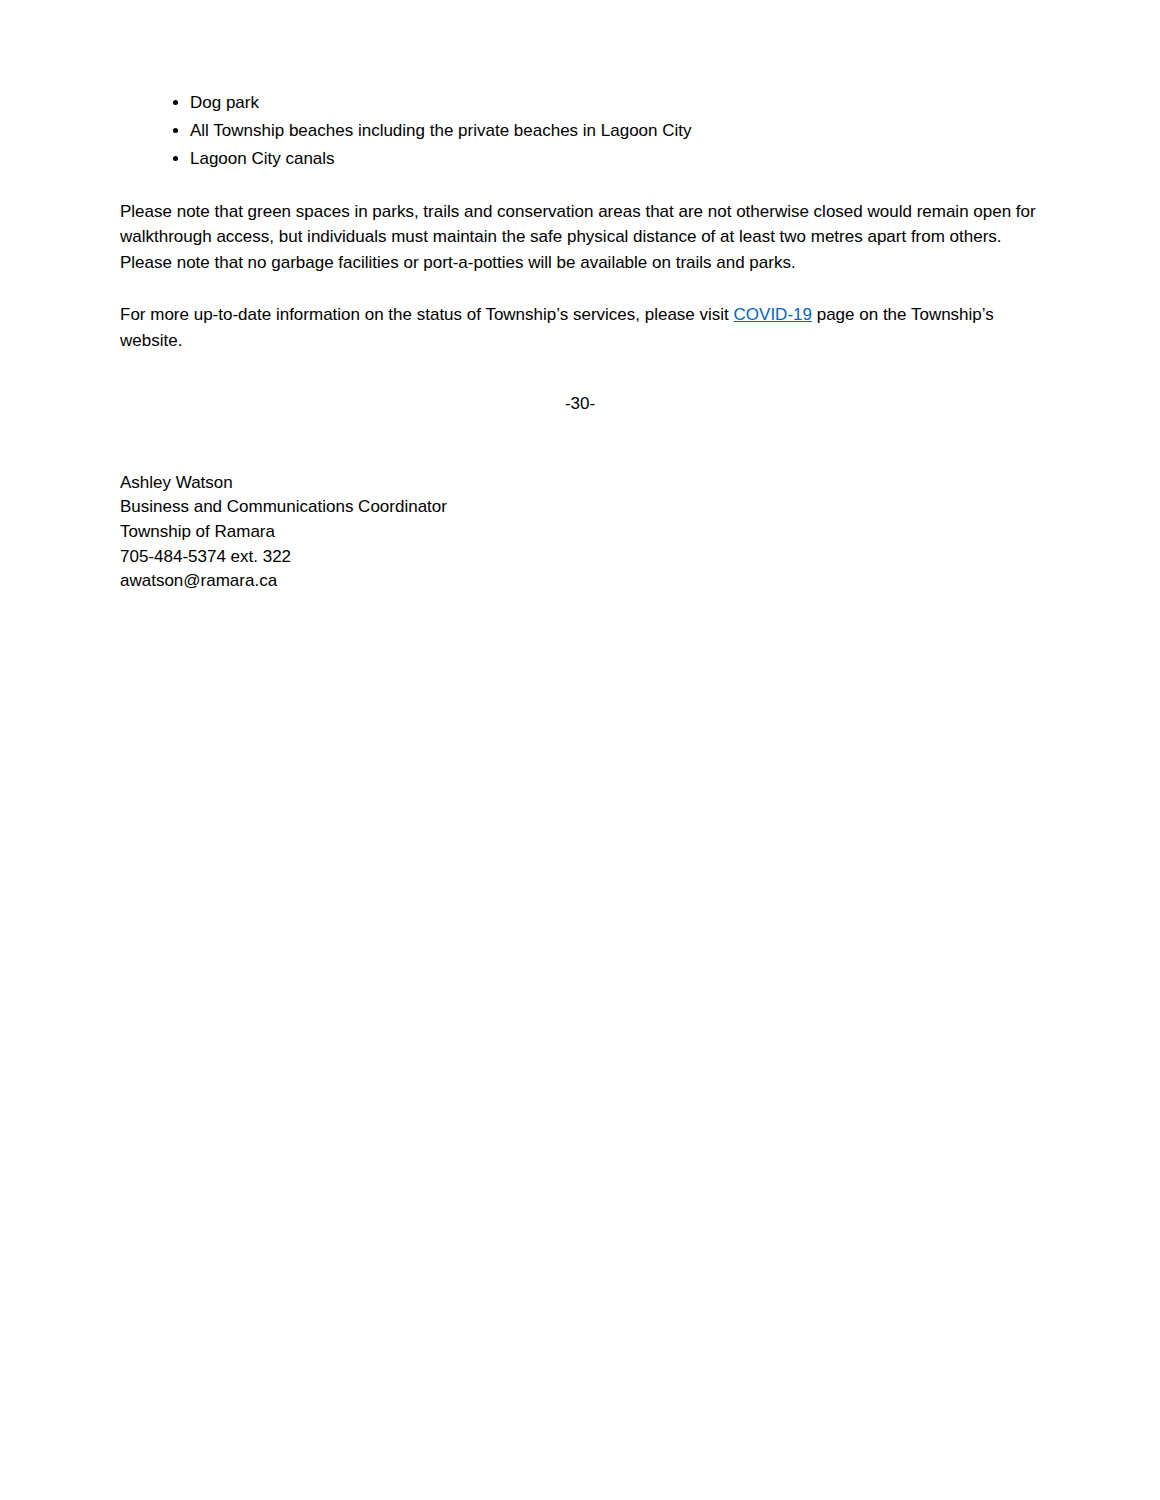Dog park
All Township beaches including the private beaches in Lagoon City
Lagoon City canals
Please note that green spaces in parks, trails and conservation areas that are not otherwise closed would remain open for walkthrough access, but individuals must maintain the safe physical distance of at least two metres apart from others. Please note that no garbage facilities or port-a-potties will be available on trails and parks.
For more up-to-date information on the status of Township’s services, please visit COVID-19 page on the Township’s website.
-30-
Ashley Watson
Business and Communications Coordinator
Township of Ramara
705-484-5374 ext. 322
awatson@ramara.ca